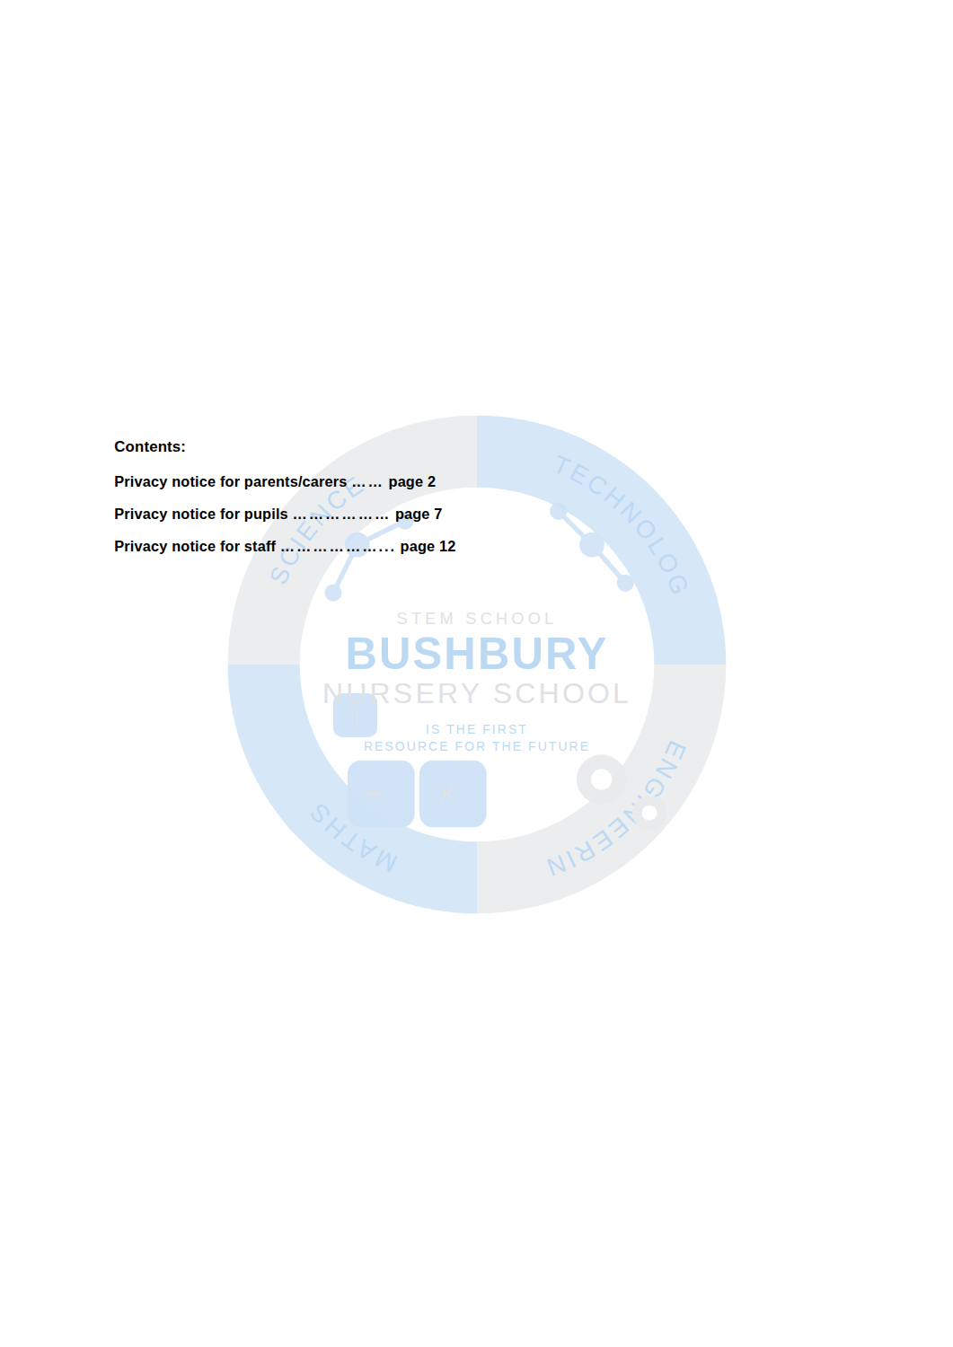SCIENCE TECHNOLOGY MATHS ENGINEERING ÷ × ·|· STEM SCHOOL BUSHBURY NURSERY SCHOOL IS THE FIRST RESOURCE FOR THE FUTURE
Contents:
Privacy notice for parents/carers …… page 2
Privacy notice for pupils ……………… page 7
Privacy notice for staff ………………... page 12